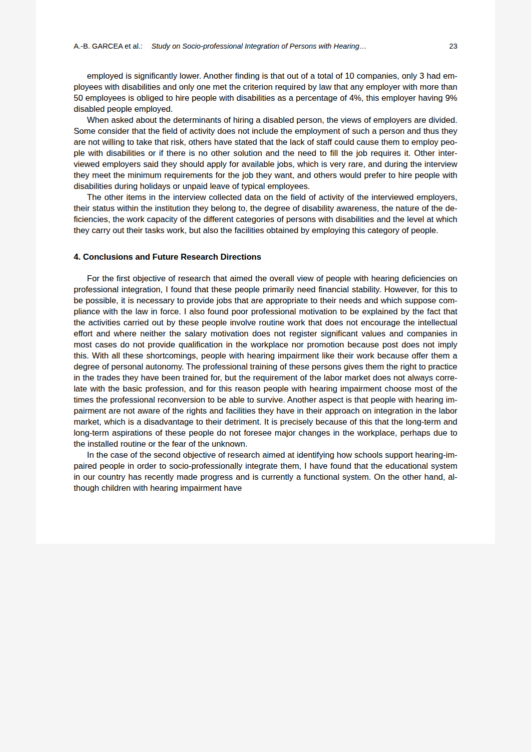A.-B. GARCEA et al.: Study on Socio-professional Integration of Persons with Hearing… 23
employed is significantly lower. Another finding is that out of a total of 10 companies, only 3 had employees with disabilities and only one met the criterion required by law that any employer with more than 50 employees is obliged to hire people with disabilities as a percentage of 4%, this employer having 9% disabled people employed.
When asked about the determinants of hiring a disabled person, the views of employers are divided. Some consider that the field of activity does not include the employment of such a person and thus they are not willing to take that risk, others have stated that the lack of staff could cause them to employ people with disabilities or if there is no other solution and the need to fill the job requires it. Other interviewed employers said they should apply for available jobs, which is very rare, and during the interview they meet the minimum requirements for the job they want, and others would prefer to hire people with disabilities during holidays or unpaid leave of typical employees.
The other items in the interview collected data on the field of activity of the interviewed employers, their status within the institution they belong to, the degree of disability awareness, the nature of the deficiencies, the work capacity of the different categories of persons with disabilities and the level at which they carry out their tasks work, but also the facilities obtained by employing this category of people.
4. Conclusions and Future Research Directions
For the first objective of research that aimed the overall view of people with hearing deficiencies on professional integration, I found that these people primarily need financial stability. However, for this to be possible, it is necessary to provide jobs that are appropriate to their needs and which suppose compliance with the law in force. I also found poor professional motivation to be explained by the fact that the activities carried out by these people involve routine work that does not encourage the intellectual effort and where neither the salary motivation does not register significant values and companies in most cases do not provide qualification in the workplace nor promotion because post does not imply this. With all these shortcomings, people with hearing impairment like their work because offer them a degree of personal autonomy. The professional training of these persons gives them the right to practice in the trades they have been trained for, but the requirement of the labor market does not always correlate with the basic profession, and for this reason people with hearing impairment choose most of the times the professional reconversion to be able to survive. Another aspect is that people with hearing impairment are not aware of the rights and facilities they have in their approach on integration in the labor market, which is a disadvantage to their detriment. It is precisely because of this that the long-term and long-term aspirations of these people do not foresee major changes in the workplace, perhaps due to the installed routine or the fear of the unknown.
In the case of the second objective of research aimed at identifying how schools support hearing-impaired people in order to socio-professionally integrate them, I have found that the educational system in our country has recently made progress and is currently a functional system. On the other hand, although children with hearing impairment have